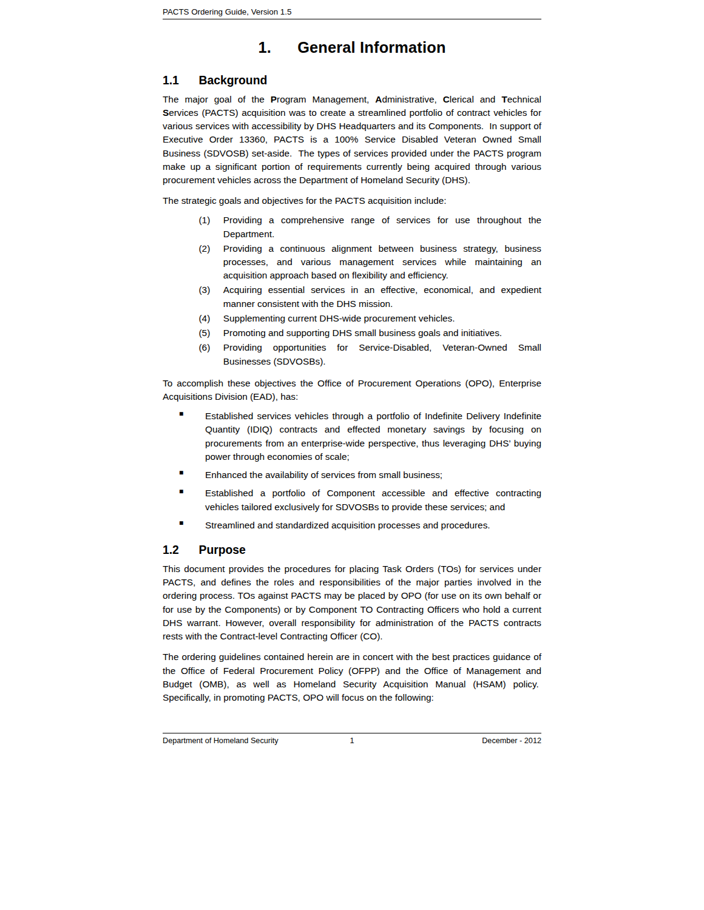PACTS Ordering Guide, Version 1.5
1. General Information
1.1 Background
The major goal of the Program Management, Administrative, Clerical and Technical Services (PACTS) acquisition was to create a streamlined portfolio of contract vehicles for various services with accessibility by DHS Headquarters and its Components. In support of Executive Order 13360, PACTS is a 100% Service Disabled Veteran Owned Small Business (SDVOSB) set-aside. The types of services provided under the PACTS program make up a significant portion of requirements currently being acquired through various procurement vehicles across the Department of Homeland Security (DHS).
The strategic goals and objectives for the PACTS acquisition include:
(1) Providing a comprehensive range of services for use throughout the Department.
(2) Providing a continuous alignment between business strategy, business processes, and various management services while maintaining an acquisition approach based on flexibility and efficiency.
(3) Acquiring essential services in an effective, economical, and expedient manner consistent with the DHS mission.
(4) Supplementing current DHS-wide procurement vehicles.
(5) Promoting and supporting DHS small business goals and initiatives.
(6) Providing opportunities for Service-Disabled, Veteran-Owned Small Businesses (SDVOSBs).
To accomplish these objectives the Office of Procurement Operations (OPO), Enterprise Acquisitions Division (EAD), has:
■Established services vehicles through a portfolio of Indefinite Delivery Indefinite Quantity (IDIQ) contracts and effected monetary savings by focusing on procurements from an enterprise-wide perspective, thus leveraging DHS’ buying power through economies of scale;
■Enhanced the availability of services from small business;
■Established a portfolio of Component accessible and effective contracting vehicles tailored exclusively for SDVOSBs to provide these services; and
■Streamlined and standardized acquisition processes and procedures.
1.2 Purpose
This document provides the procedures for placing Task Orders (TOs) for services under PACTS, and defines the roles and responsibilities of the major parties involved in the ordering process. TOs against PACTS may be placed by OPO (for use on its own behalf or for use by the Components) or by Component TO Contracting Officers who hold a current DHS warrant. However, overall responsibility for administration of the PACTS contracts rests with the Contract-level Contracting Officer (CO).
The ordering guidelines contained herein are in concert with the best practices guidance of the Office of Federal Procurement Policy (OFPP) and the Office of Management and Budget (OMB), as well as Homeland Security Acquisition Manual (HSAM) policy. Specifically, in promoting PACTS, OPO will focus on the following:
Department of Homeland Security 1 December - 2012